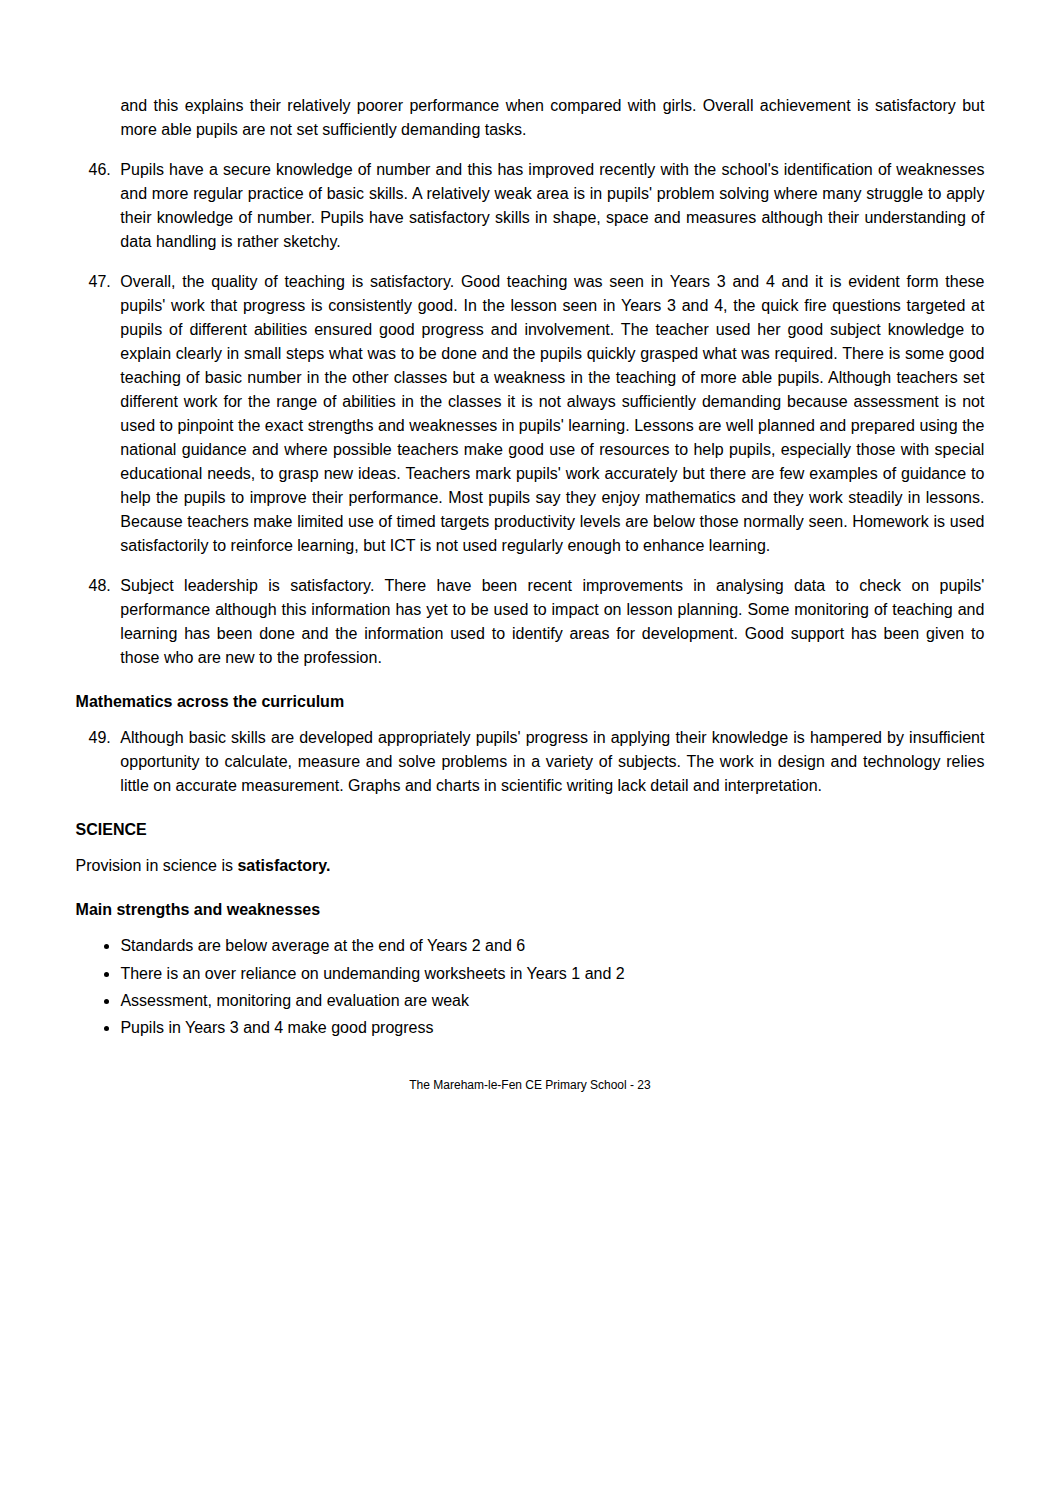and this explains their relatively poorer performance when compared with girls. Overall achievement is satisfactory but more able pupils are not set sufficiently demanding tasks.
46.
Pupils have a secure knowledge of number and this has improved recently with the school's identification of weaknesses and more regular practice of basic skills. A relatively weak area is in pupils' problem solving where many struggle to apply their knowledge of number. Pupils have satisfactory skills in shape, space and measures although their understanding of data handling is rather sketchy.
47.
Overall, the quality of teaching is satisfactory. Good teaching was seen in Years 3 and 4 and it is evident form these pupils' work that progress is consistently good. In the lesson seen in Years 3 and 4, the quick fire questions targeted at pupils of different abilities ensured good progress and involvement. The teacher used her good subject knowledge to explain clearly in small steps what was to be done and the pupils quickly grasped what was required. There is some good teaching of basic number in the other classes but a weakness in the teaching of more able pupils. Although teachers set different work for the range of abilities in the classes it is not always sufficiently demanding because assessment is not used to pinpoint the exact strengths and weaknesses in pupils' learning. Lessons are well planned and prepared using the national guidance and where possible teachers make good use of resources to help pupils, especially those with special educational needs, to grasp new ideas. Teachers mark pupils' work accurately but there are few examples of guidance to help the pupils to improve their performance. Most pupils say they enjoy mathematics and they work steadily in lessons. Because teachers make limited use of timed targets productivity levels are below those normally seen. Homework is used satisfactorily to reinforce learning, but ICT is not used regularly enough to enhance learning.
48.
Subject leadership is satisfactory. There have been recent improvements in analysing data to check on pupils' performance although this information has yet to be used to impact on lesson planning. Some monitoring of teaching and learning has been done and the information used to identify areas for development. Good support has been given to those who are new to the profession.
Mathematics across the curriculum
49.
Although basic skills are developed appropriately pupils' progress in applying their knowledge is hampered by insufficient opportunity to calculate, measure and solve problems in a variety of subjects. The work in design and technology relies little on accurate measurement. Graphs and charts in scientific writing lack detail and interpretation.
SCIENCE
Provision in science is satisfactory.
Main strengths and weaknesses
Standards are below average at the end of Years 2 and 6
There is an over reliance on undemanding worksheets in Years 1 and 2
Assessment, monitoring and evaluation are weak
Pupils in Years 3 and 4 make good progress
The Mareham-le-Fen CE Primary School - 23